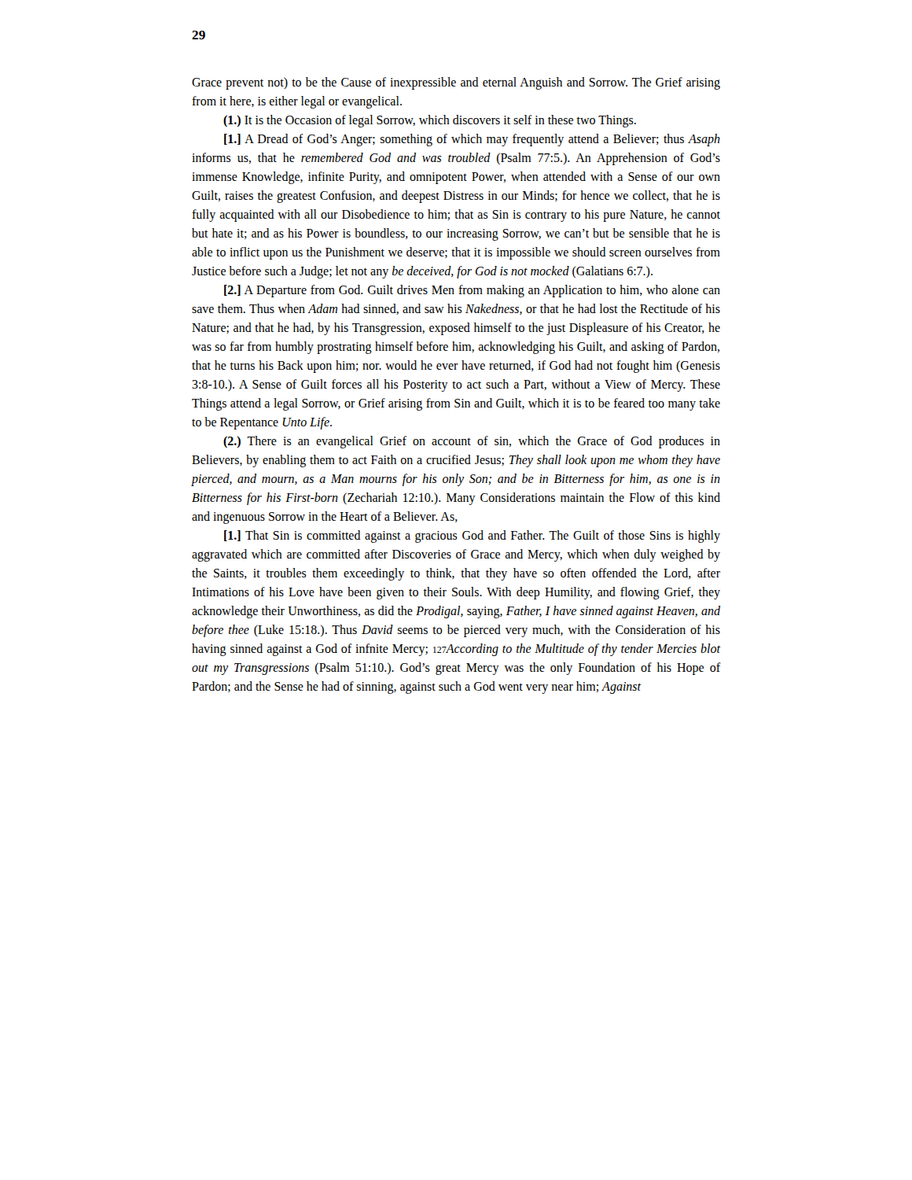29
Grace prevent not) to be the Cause of inexpressible and eternal Anguish and Sorrow. The Grief arising from it here, is either legal or evangelical.
(1.) It is the Occasion of legal Sorrow, which discovers it self in these two Things.
[1.] A Dread of God’s Anger; something of which may frequently attend a Believer; thus Asaph informs us, that he remembered God and was troubled (Psalm 77:5.). An Apprehension of God’s immense Knowledge, infinite Purity, and omnipotent Power, when attended with a Sense of our own Guilt, raises the greatest Confusion, and deepest Distress in our Minds; for hence we collect, that he is fully acquainted with all our Disobedience to him; that as Sin is contrary to his pure Nature, he cannot but hate it; and as his Power is boundless, to our increasing Sorrow, we can’t but be sensible that he is able to inflict upon us the Punishment we deserve; that it is impossible we should screen ourselves from Justice before such a Judge; let not any be deceived, for God is not mocked (Galatians 6:7.).
[2.] A Departure from God. Guilt drives Men from making an Application to him, who alone can save them. Thus when Adam had sinned, and saw his Nakedness, or that he had lost the Rectitude of his Nature; and that he had, by his Transgression, exposed himself to the just Displeasure of his Creator, he was so far from humbly prostrating himself before him, acknowledging his Guilt, and asking of Pardon, that he turns his Back upon him; nor. would he ever have returned, if God had not fought him (Genesis 3:8-10.). A Sense of Guilt forces all his Posterity to act such a Part, without a View of Mercy. These Things attend a legal Sorrow, or Grief arising from Sin and Guilt, which it is to be feared too many take to be Repentance Unto Life.
(2.) There is an evangelical Grief on account of sin, which the Grace of God produces in Believers, by enabling them to act Faith on a crucified Jesus; They shall look upon me whom they have pierced, and mourn, as a Man mourns for his only Son; and be in Bitterness for him, as one is in Bitterness for his First-born (Zechariah 12:10.). Many Considerations maintain the Flow of this kind and ingenuous Sorrow in the Heart of a Believer. As,
[1.] That Sin is committed against a gracious God and Father. The Guilt of those Sins is highly aggravated which are committed after Discoveries of Grace and Mercy, which when duly weighed by the Saints, it troubles them exceedingly to think, that they have so often offended the Lord, after Intimations of his Love have been given to their Souls. With deep Humility, and flowing Grief, they acknowledge their Unworthiness, as did the Prodigal, saying, Father, I have sinned against Heaven, and before thee (Luke 15:18.). Thus David seems to be pierced very much, with the Consideration of his having sinned against a God of infnite Mercy; 127 According to the Multitude of thy tender Mercies blot out my Transgressions (Psalm 51:10.). God’s great Mercy was the only Foundation of his Hope of Pardon; and the Sense he had of sinning, against such a God went very near him; Against